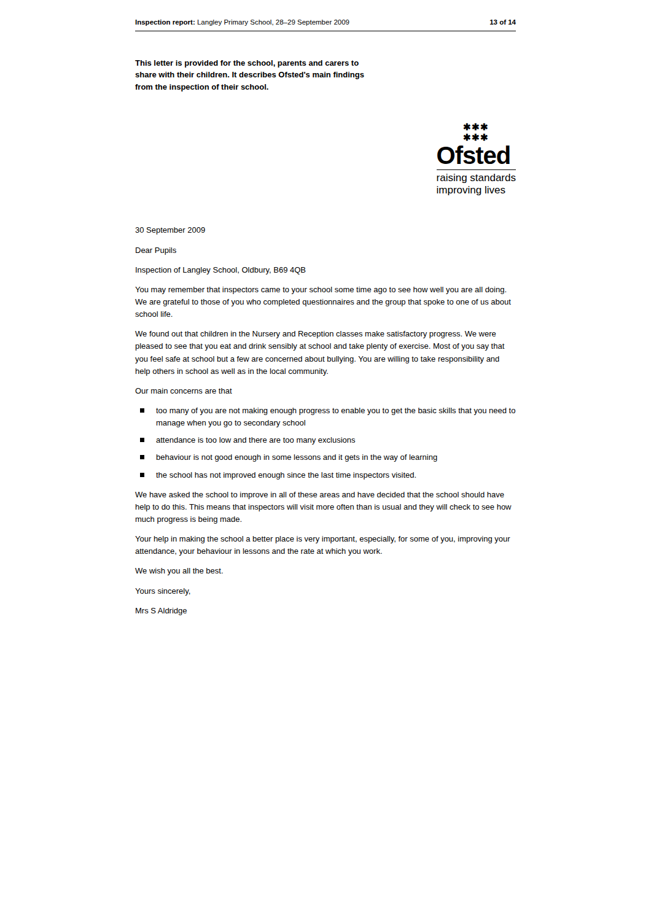Inspection report: Langley Primary School, 28–29 September 2009
13 of 14
This letter is provided for the school, parents and carers to share with their children. It describes Ofsted's main findings from the inspection of their school.
✱✱✱
✱✱✱
Ofsted
raising standards
improving lives
30 September 2009
Dear Pupils
Inspection of Langley School, Oldbury, B69 4QB
You may remember that inspectors came to your school some time ago to see how well you are all doing. We are grateful to those of you who completed questionnaires and the group that spoke to one of us about school life.
We found out that children in the Nursery and Reception classes make satisfactory progress. We were pleased to see that you eat and drink sensibly at school and take plenty of exercise. Most of you say that you feel safe at school but a few are concerned about bullying. You are willing to take responsibility and help others in school as well as in the local community.
Our main concerns are that
too many of you are not making enough progress to enable you to get the basic skills that you need to manage when you go to secondary school
attendance is too low and there are too many exclusions
behaviour is not good enough in some lessons and it gets in the way of learning
the school has not improved enough since the last time inspectors visited.
We have asked the school to improve in all of these areas and have decided that the school should have help to do this. This means that inspectors will visit more often than is usual and they will check to see how much progress is being made.
Your help in making the school a better place is very important, especially, for some of you, improving your attendance, your behaviour in lessons and the rate at which you work.
We wish you all the best.
Yours sincerely,
Mrs S Aldridge